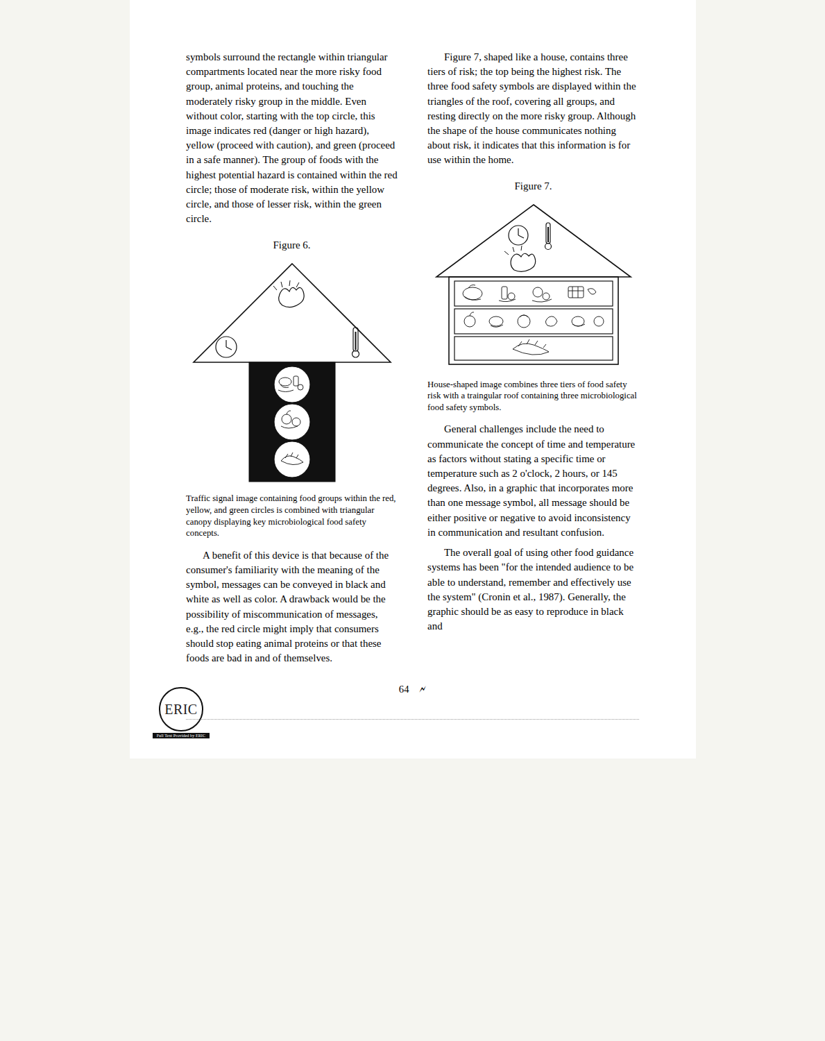symbols surround the rectangle within triangular compartments located near the more risky food group, animal proteins, and touching the moderately risky group in the middle. Even without color, starting with the top circle, this image indicates red (danger or high hazard), yellow (proceed with caution), and green (proceed in a safe manner). The group of foods with the highest potential hazard is contained within the red circle; those of moderate risk, within the yellow circle, and those of lesser risk, within the green circle.
Figure 6.
Traffic signal image containing food groups within the red, yellow, and green circles is combined with triangular canopy displaying key microbiological food safety concepts.
A benefit of this device is that because of the consumer's familiarity with the meaning of the symbol, messages can be conveyed in black and white as well as color. A drawback would be the possibility of miscommunication of messages, e.g., the red circle might imply that consumers should stop eating animal proteins or that these foods are bad in and of themselves.
Figure 7, shaped like a house, contains three tiers of risk; the top being the highest risk. The three food safety symbols are displayed within the triangles of the roof, covering all groups, and resting directly on the more risky group. Although the shape of the house communicates nothing about risk, it indicates that this information is for use within the home.
Figure 7.
House-shaped image combines three tiers of food safety risk with a traingular roof containing three microbiological food safety symbols.
General challenges include the need to communicate the concept of time and temperature as factors without stating a specific time or temperature such as 2 o'clock, 2 hours, or 145 degrees. Also, in a graphic that incorporates more than one message symbol, all message should be either positive or negative to avoid inconsistency in communication and resultant confusion.
The overall goal of using other food guidance systems has been "for the intended audience to be able to understand, remember and effectively use the system" (Cronin et al., 1987). Generally, the graphic should be as easy to reproduce in black and
64 🗲
ERIC
Full Text Provided by ERIC